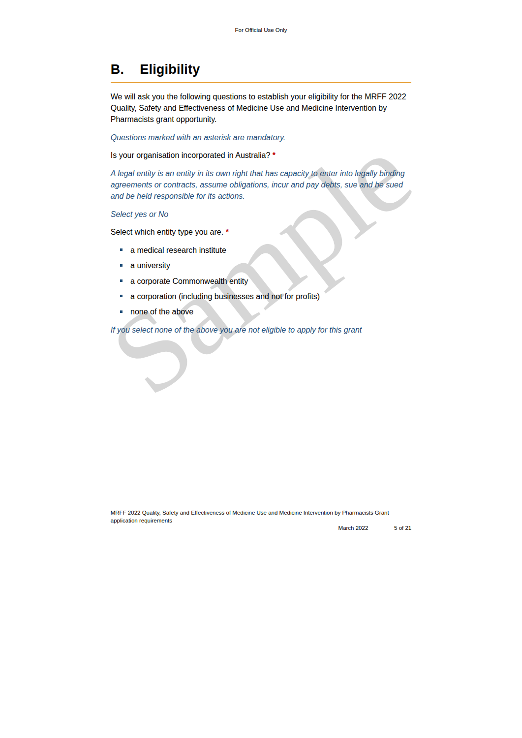For Official Use Only
Sample
B. Eligibility
We will ask you the following questions to establish your eligibility for the MRFF 2022 Quality, Safety and Effectiveness of Medicine Use and Medicine Intervention by Pharmacists grant opportunity.
Questions marked with an asterisk are mandatory.
Is your organisation incorporated in Australia? *
A legal entity is an entity in its own right that has capacity to enter into legally binding agreements or contracts, assume obligations, incur and pay debts, sue and be sued and be held responsible for its actions.
Select yes or No
Select which entity type you are. *
a medical research institute
a university
a corporate Commonwealth entity
a corporation (including businesses and not for profits)
none of the above
If you select none of the above you are not eligible to apply for this grant
MRFF 2022 Quality, Safety and Effectiveness of Medicine Use and Medicine Intervention by Pharmacists Grant application requirements
March 2022
5 of 21